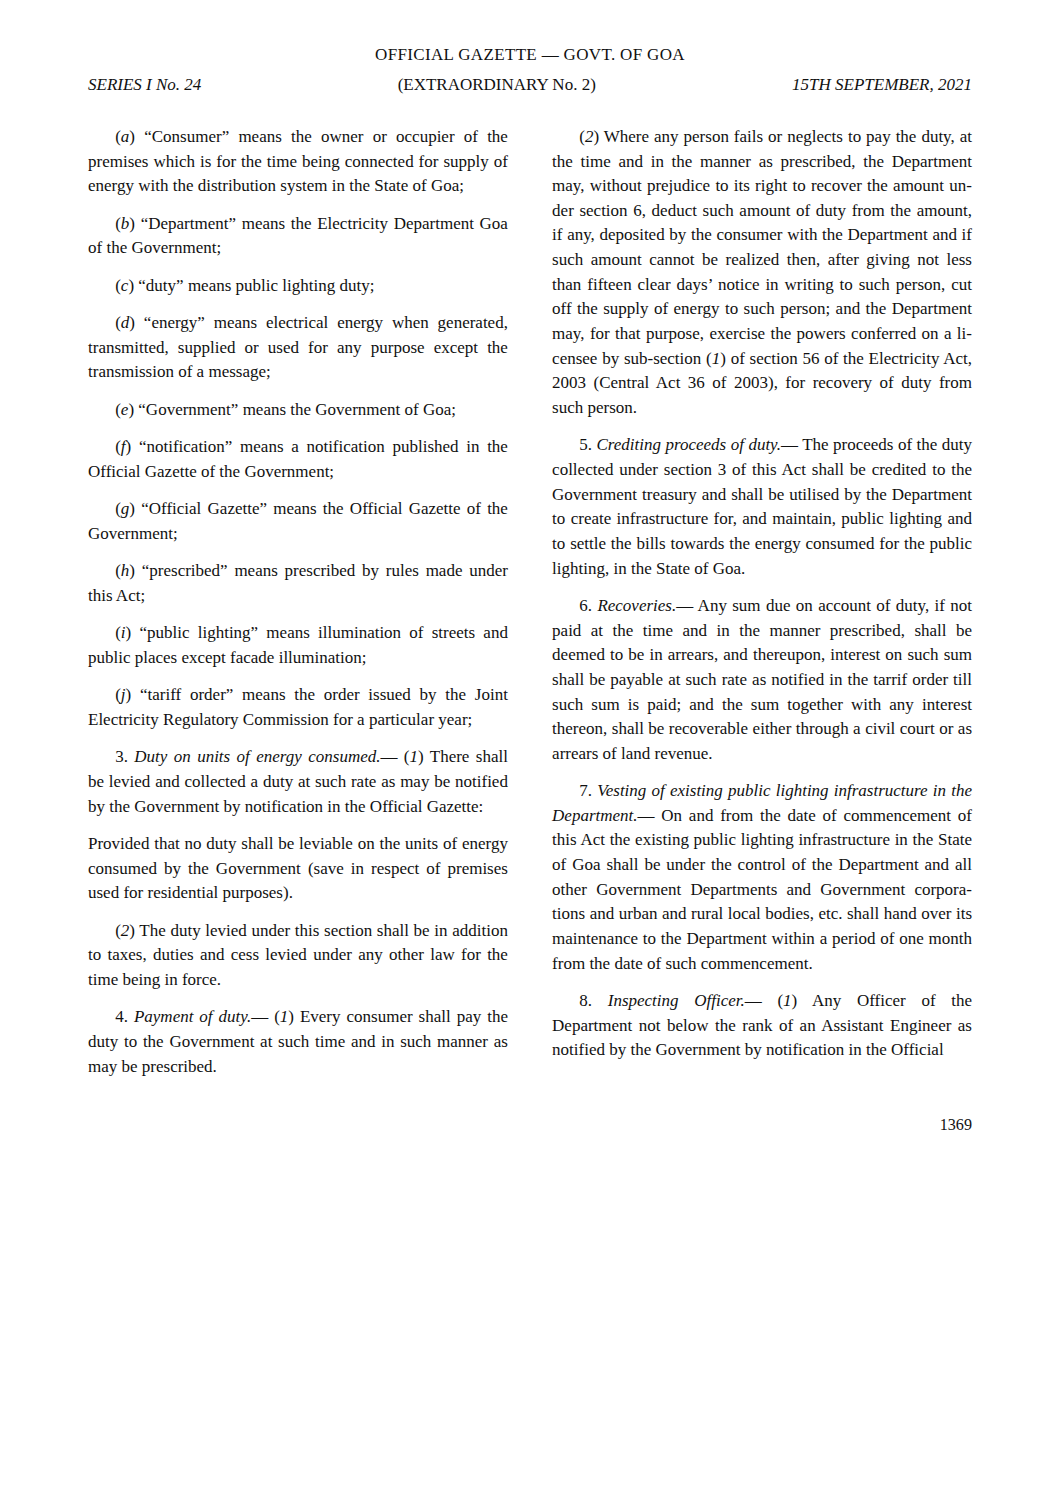OFFICIAL GAZETTE — GOVT. OF GOA
SERIES I No. 24
(EXTRAORDINARY No. 2)
15TH SEPTEMBER, 2021
(a) “Consumer” means the owner or occupier of the premises which is for the time being connected for supply of energy with the distribution system in the State of Goa;
(b) “Department” means the Electricity Department Goa of the Government;
(c) “duty” means public lighting duty;
(d) “energy” means electrical energy when generated, transmitted, supplied or used for any purpose except the transmission of a message;
(e) “Government” means the Government of Goa;
(f) “notification” means a notification published in the Official Gazette of the Government;
(g) “Official Gazette” means the Official Gazette of the Government;
(h) “prescribed” means prescribed by rules made under this Act;
(i) “public lighting” means illumination of streets and public places except facade illumination;
(j) “tariff order” means the order issued by the Joint Electricity Regulatory Commission for a particular year;
3. Duty on units of energy consumed.— (1) There shall be levied and collected a duty at such rate as may be notified by the Government by notification in the Official Gazette:
Provided that no duty shall be leviable on the units of energy consumed by the Government (save in respect of premises used for residential purposes).
(2) The duty levied under this section shall be in addition to taxes, duties and cess levied under any other law for the time being in force.
4. Payment of duty.— (1) Every consumer shall pay the duty to the Government at such time and in such manner as may be prescribed.
(2) Where any person fails or neglects to pay the duty, at the time and in the manner as prescribed, the Department may, without prejudice to its right to recover the amount under section 6, deduct such amount of duty from the amount, if any, deposited by the consumer with the Department and if such amount cannot be realized then, after giving not less than fifteen clear days’ notice in writing to such person, cut off the supply of energy to such person; and the Department may, for that purpose, exercise the powers conferred on a licensee by sub-section (1) of section 56 of the Electricity Act, 2003 (Central Act 36 of 2003), for recovery of duty from such person.
5. Crediting proceeds of duty.— The proceeds of the duty collected under section 3 of this Act shall be credited to the Government treasury and shall be utilised by the Department to create infrastructure for, and maintain, public lighting and to settle the bills towards the energy consumed for the public lighting, in the State of Goa.
6. Recoveries.— Any sum due on account of duty, if not paid at the time and in the manner prescribed, shall be deemed to be in arrears, and thereupon, interest on such sum shall be payable at such rate as notified in the tarrif order till such sum is paid; and the sum together with any interest thereon, shall be recoverable either through a civil court or as arrears of land revenue.
7. Vesting of existing public lighting infrastructure in the Department.— On and from the date of commencement of this Act the existing public lighting infrastructure in the State of Goa shall be under the control of the Department and all other Government Departments and Government corporations and urban and rural local bodies, etc. shall hand over its maintenance to the Department within a period of one month from the date of such commencement.
8. Inspecting Officer.— (1) Any Officer of the Department not below the rank of an Assistant Engineer as notified by the Government by notification in the Official
1369